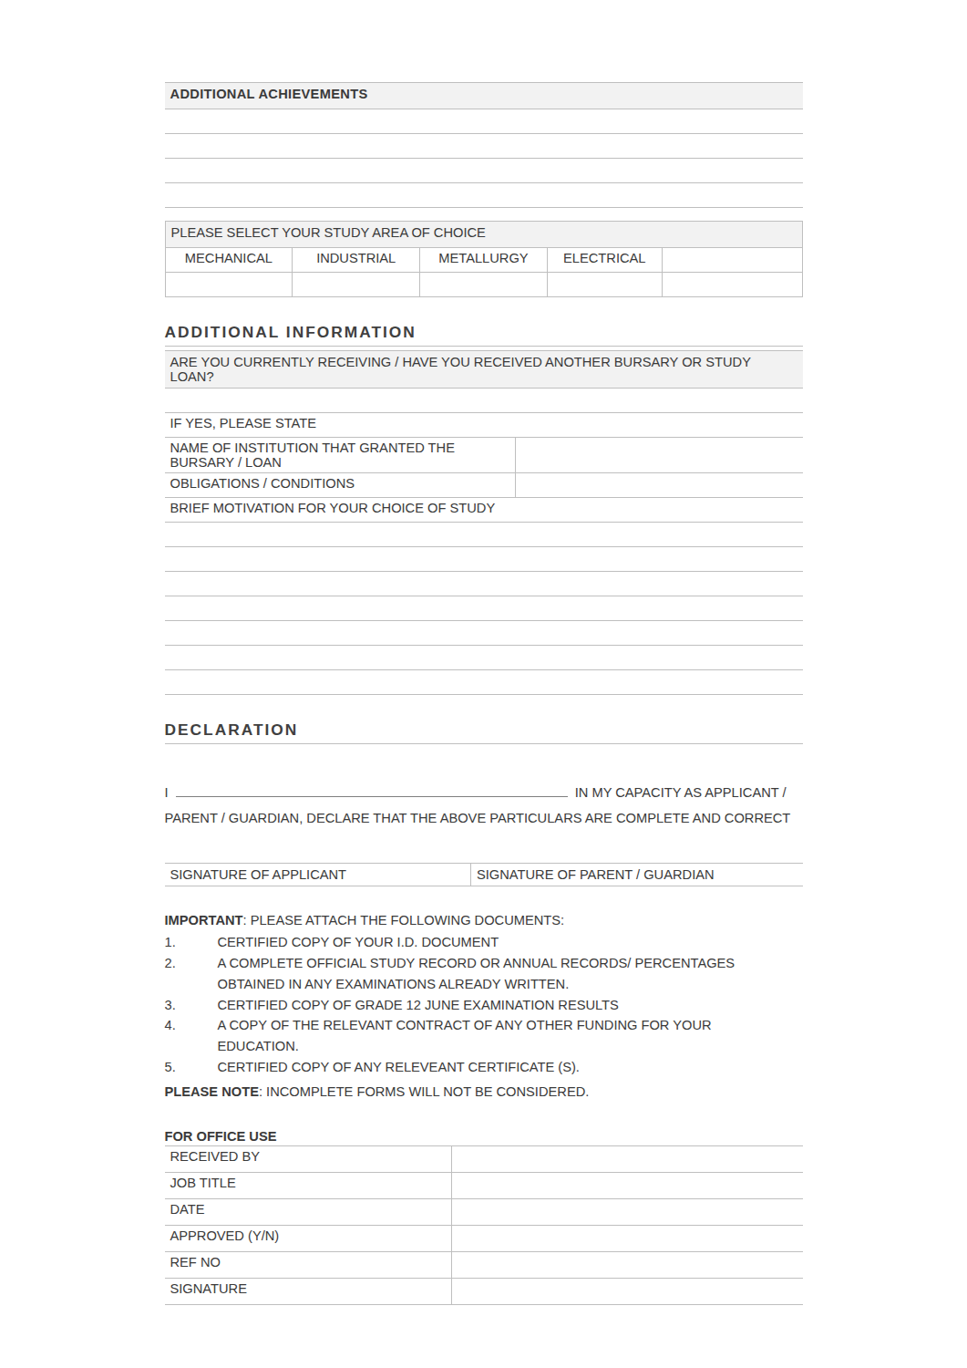| ADDITIONAL ACHIEVEMENTS |
| PLEASE SELECT YOUR STUDY AREA OF CHOICE |
| MECHANICAL | INDUSTRIAL | METALLURGY | ELECTRICAL | |
Additional Information
| ARE YOU CURRENTLY RECEIVING / HAVE YOU RECEIVED ANOTHER BURSARY OR STUDY LOAN? |
| IF YES, PLEASE STATE |
| NAME OF INSTITUTION THAT GRANTED THE BURSARY / LOAN | |
| OBLIGATIONS / CONDITIONS | |
| BRIEF MOTIVATION FOR YOUR CHOICE OF STUDY |
Declaration
I IN MY CAPACITY AS APPLICANT / PARENT / GUARDIAN, DECLARE THAT THE ABOVE PARTICULARS ARE COMPLETE AND CORRECT
| SIGNATURE OF APPLICANT | SIGNATURE OF PARENT / GUARDIAN |
IMPORTANT: PLEASE ATTACH THE FOLLOWING DOCUMENTS:
1. CERTIFIED COPY OF YOUR I.D. DOCUMENT
2. A COMPLETE OFFICIAL STUDY RECORD OR ANNUAL RECORDS/ PERCENTAGES OBTAINED IN ANY EXAMINATIONS ALREADY WRITTEN.
3. CERTIFIED COPY OF GRADE 12 JUNE EXAMINATION RESULTS
4. A COPY OF THE RELEVANT CONTRACT OF ANY OTHER FUNDING FOR YOUR EDUCATION.
5. CERTIFIED COPY OF ANY RELEVEANT CERTIFICATE (S).
PLEASE NOTE: INCOMPLETE FORMS WILL NOT BE CONSIDERED.
FOR OFFICE USE
| RECEIVED BY | |
| JOB TITLE | |
| DATE | |
| APPROVED (Y/N) | |
| REF NO | |
| SIGNATURE | |